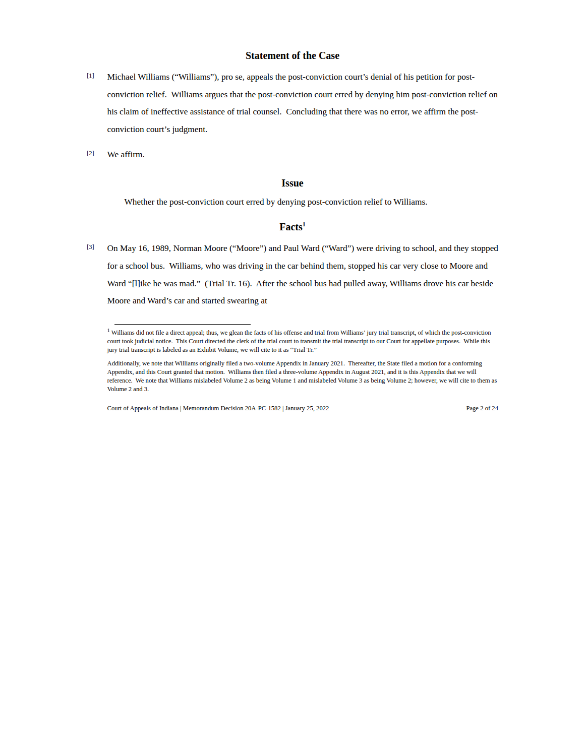Statement of the Case
[1]
Michael Williams (“Williams”), pro se, appeals the post-conviction court’s denial of his petition for post-conviction relief. Williams argues that the post-conviction court erred by denying him post-conviction relief on his claim of ineffective assistance of trial counsel. Concluding that there was no error, we affirm the post-conviction court’s judgment.
[2]
We affirm.
Issue
Whether the post-conviction court erred by denying post-conviction relief to Williams.
Facts1
[3]
On May 16, 1989, Norman Moore (“Moore”) and Paul Ward (“Ward”) were driving to school, and they stopped for a school bus. Williams, who was driving in the car behind them, stopped his car very close to Moore and Ward “[l]ike he was mad.” (Trial Tr. 16). After the school bus had pulled away, Williams drove his car beside Moore and Ward’s car and started swearing at
1 Williams did not file a direct appeal; thus, we glean the facts of his offense and trial from Williams’ jury trial transcript, of which the post-conviction court took judicial notice. This Court directed the clerk of the trial court to transmit the trial transcript to our Court for appellate purposes. While this jury trial transcript is labeled as an Exhibit Volume, we will cite to it as “Trial Tr.”
Additionally, we note that Williams originally filed a two-volume Appendix in January 2021. Thereafter, the State filed a motion for a conforming Appendix, and this Court granted that motion. Williams then filed a three-volume Appendix in August 2021, and it is this Appendix that we will reference. We note that Williams mislabeled Volume 2 as being Volume 1 and mislabeled Volume 3 as being Volume 2; however, we will cite to them as Volume 2 and 3.
Court of Appeals of Indiana | Memorandum Decision 20A-PC-1582 | January 25, 2022
Page 2 of 24